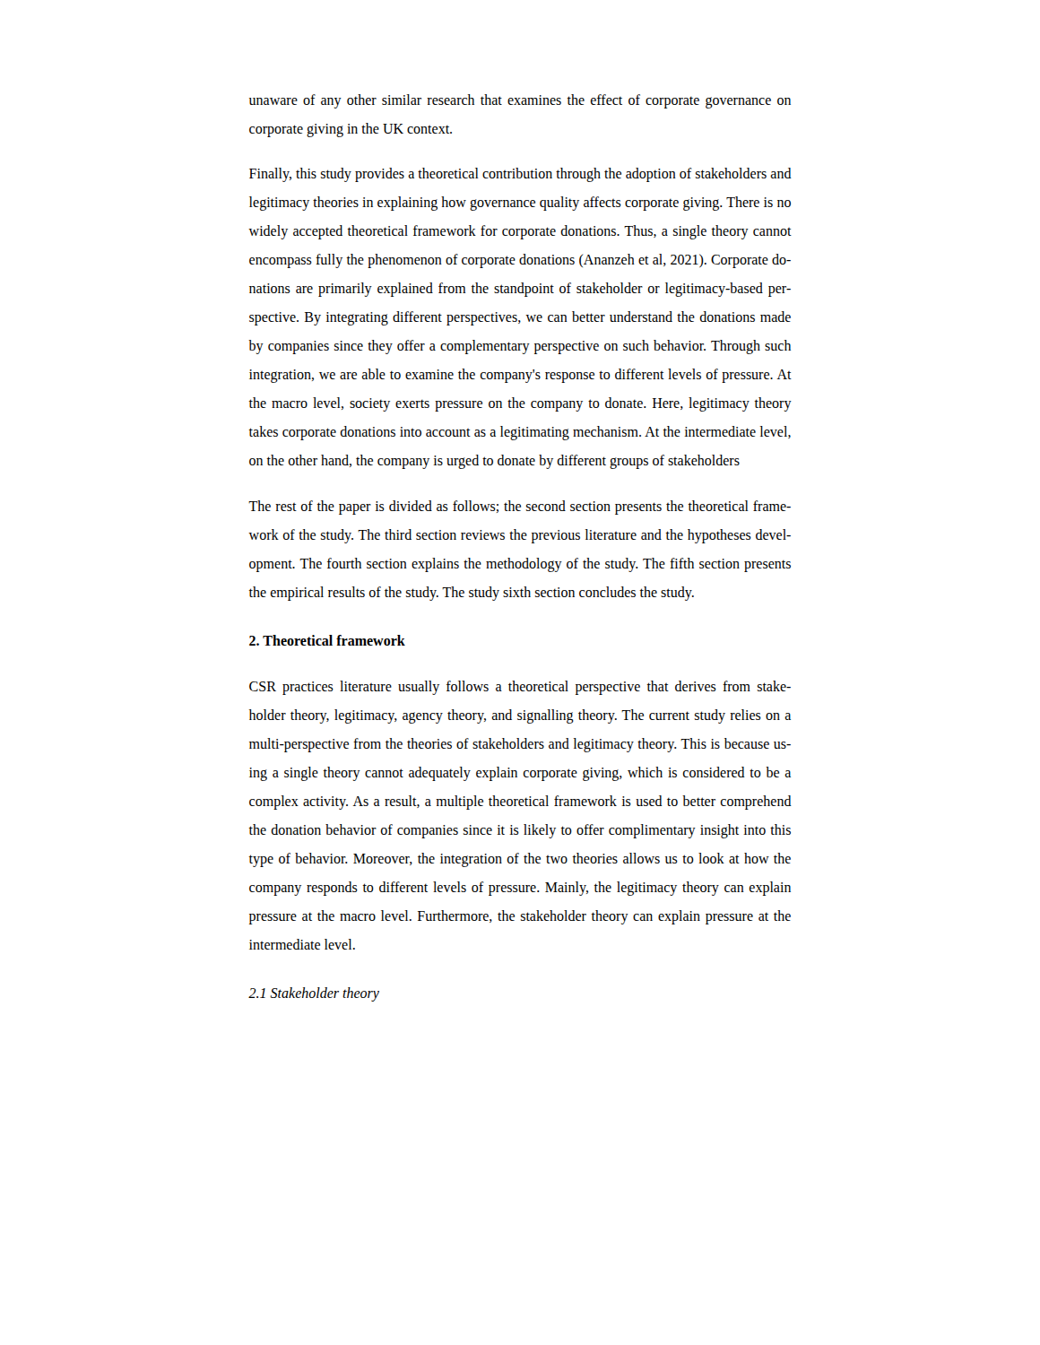unaware of any other similar research that examines the effect of corporate governance on corporate giving in the UK context.
Finally, this study provides a theoretical contribution through the adoption of stakeholders and legitimacy theories in explaining how governance quality affects corporate giving. There is no widely accepted theoretical framework for corporate donations. Thus, a single theory cannot encompass fully the phenomenon of corporate donations (Ananzeh et al, 2021). Corporate donations are primarily explained from the standpoint of stakeholder or legitimacy-based perspective. By integrating different perspectives, we can better understand the donations made by companies since they offer a complementary perspective on such behavior. Through such integration, we are able to examine the company's response to different levels of pressure. At the macro level, society exerts pressure on the company to donate. Here, legitimacy theory takes corporate donations into account as a legitimating mechanism. At the intermediate level, on the other hand, the company is urged to donate by different groups of stakeholders
The rest of the paper is divided as follows; the second section presents the theoretical framework of the study. The third section reviews the previous literature and the hypotheses development. The fourth section explains the methodology of the study. The fifth section presents the empirical results of the study. The study sixth section concludes the study.
2. Theoretical framework
CSR practices literature usually follows a theoretical perspective that derives from stakeholder theory, legitimacy, agency theory, and signalling theory. The current study relies on a multi-perspective from the theories of stakeholders and legitimacy theory. This is because using a single theory cannot adequately explain corporate giving, which is considered to be a complex activity. As a result, a multiple theoretical framework is used to better comprehend the donation behavior of companies since it is likely to offer complimentary insight into this type of behavior. Moreover, the integration of the two theories allows us to look at how the company responds to different levels of pressure. Mainly, the legitimacy theory can explain pressure at the macro level. Furthermore, the stakeholder theory can explain pressure at the intermediate level.
2.1 Stakeholder theory